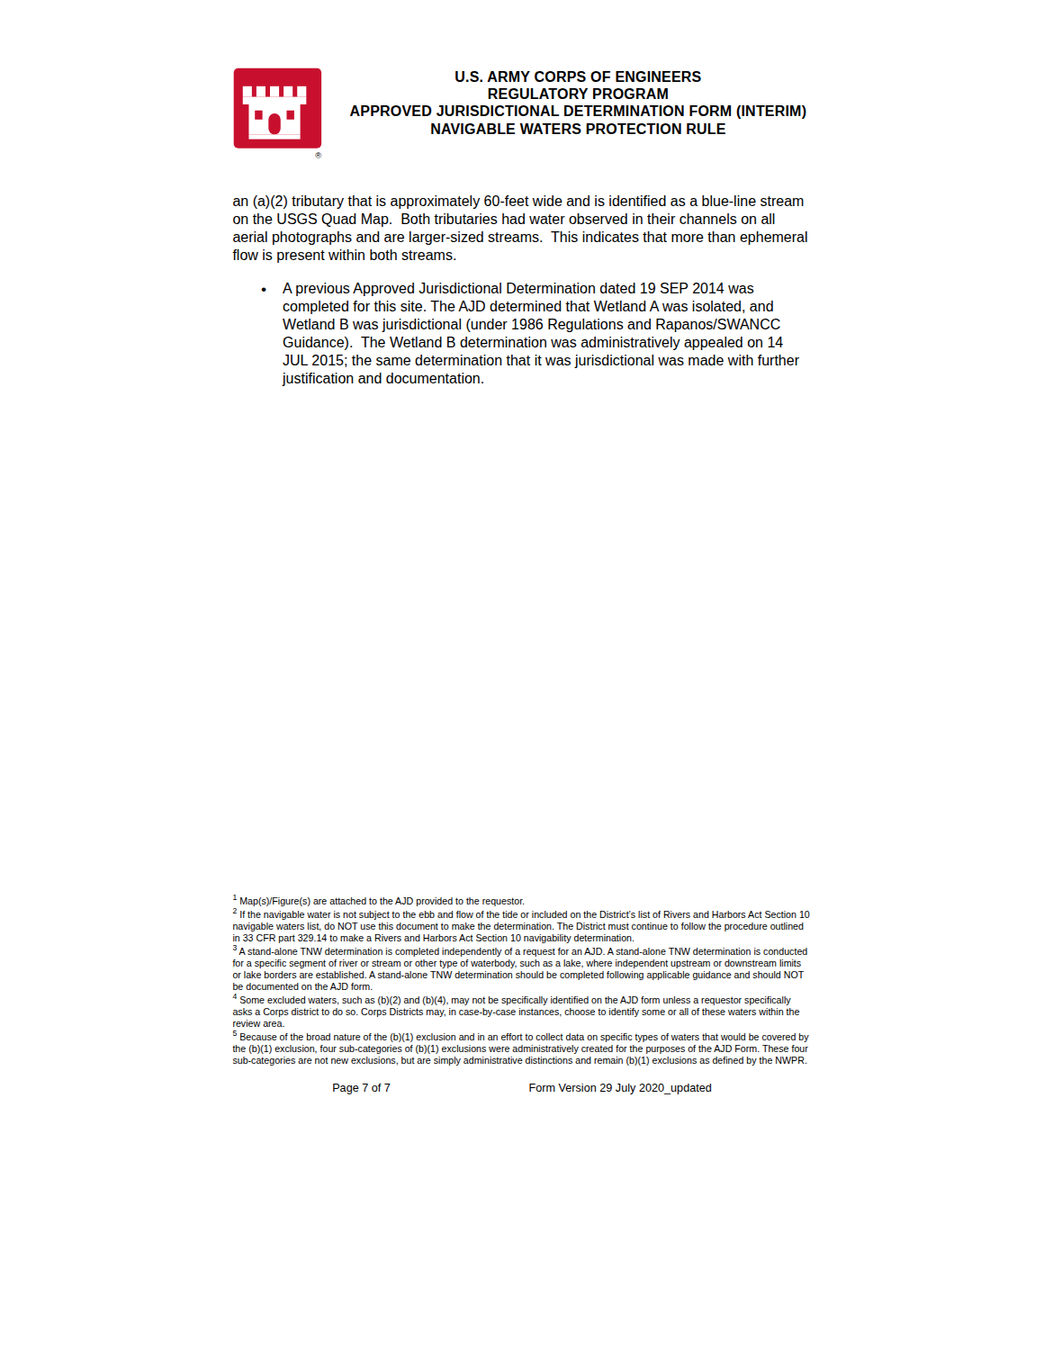®
U.S. ARMY CORPS OF ENGINEERS
REGULATORY PROGRAM
APPROVED JURISDICTIONAL DETERMINATION FORM (INTERIM)
NAVIGABLE WATERS PROTECTION RULE
an (a)(2) tributary that is approximately 60-feet wide and is identified as a blue-line stream on the USGS Quad Map. Both tributaries had water observed in their channels on all aerial photographs and are larger-sized streams. This indicates that more than ephemeral flow is present within both streams.
A previous Approved Jurisdictional Determination dated 19 SEP 2014 was completed for this site. The AJD determined that Wetland A was isolated, and Wetland B was jurisdictional (under 1986 Regulations and Rapanos/SWANCC Guidance). The Wetland B determination was administratively appealed on 14 JUL 2015; the same determination that it was jurisdictional was made with further justification and documentation.
1 Map(s)/Figure(s) are attached to the AJD provided to the requestor.
2 If the navigable water is not subject to the ebb and flow of the tide or included on the District’s list of Rivers and Harbors Act Section 10 navigable waters list, do NOT use this document to make the determination. The District must continue to follow the procedure outlined in 33 CFR part 329.14 to make a Rivers and Harbors Act Section 10 navigability determination.
3 A stand-alone TNW determination is completed independently of a request for an AJD. A stand-alone TNW determination is conducted for a specific segment of river or stream or other type of waterbody, such as a lake, where independent upstream or downstream limits or lake borders are established. A stand-alone TNW determination should be completed following applicable guidance and should NOT be documented on the AJD form.
4 Some excluded waters, such as (b)(2) and (b)(4), may not be specifically identified on the AJD form unless a requestor specifically asks a Corps district to do so. Corps Districts may, in case-by-case instances, choose to identify some or all of these waters within the review area.
5 Because of the broad nature of the (b)(1) exclusion and in an effort to collect data on specific types of waters that would be covered by the (b)(1) exclusion, four sub-categories of (b)(1) exclusions were administratively created for the purposes of the AJD Form. These four sub-categories are not new exclusions, but are simply administrative distinctions and remain (b)(1) exclusions as defined by the NWPR.
Page 7 of 7 Form Version 29 July 2020_updated